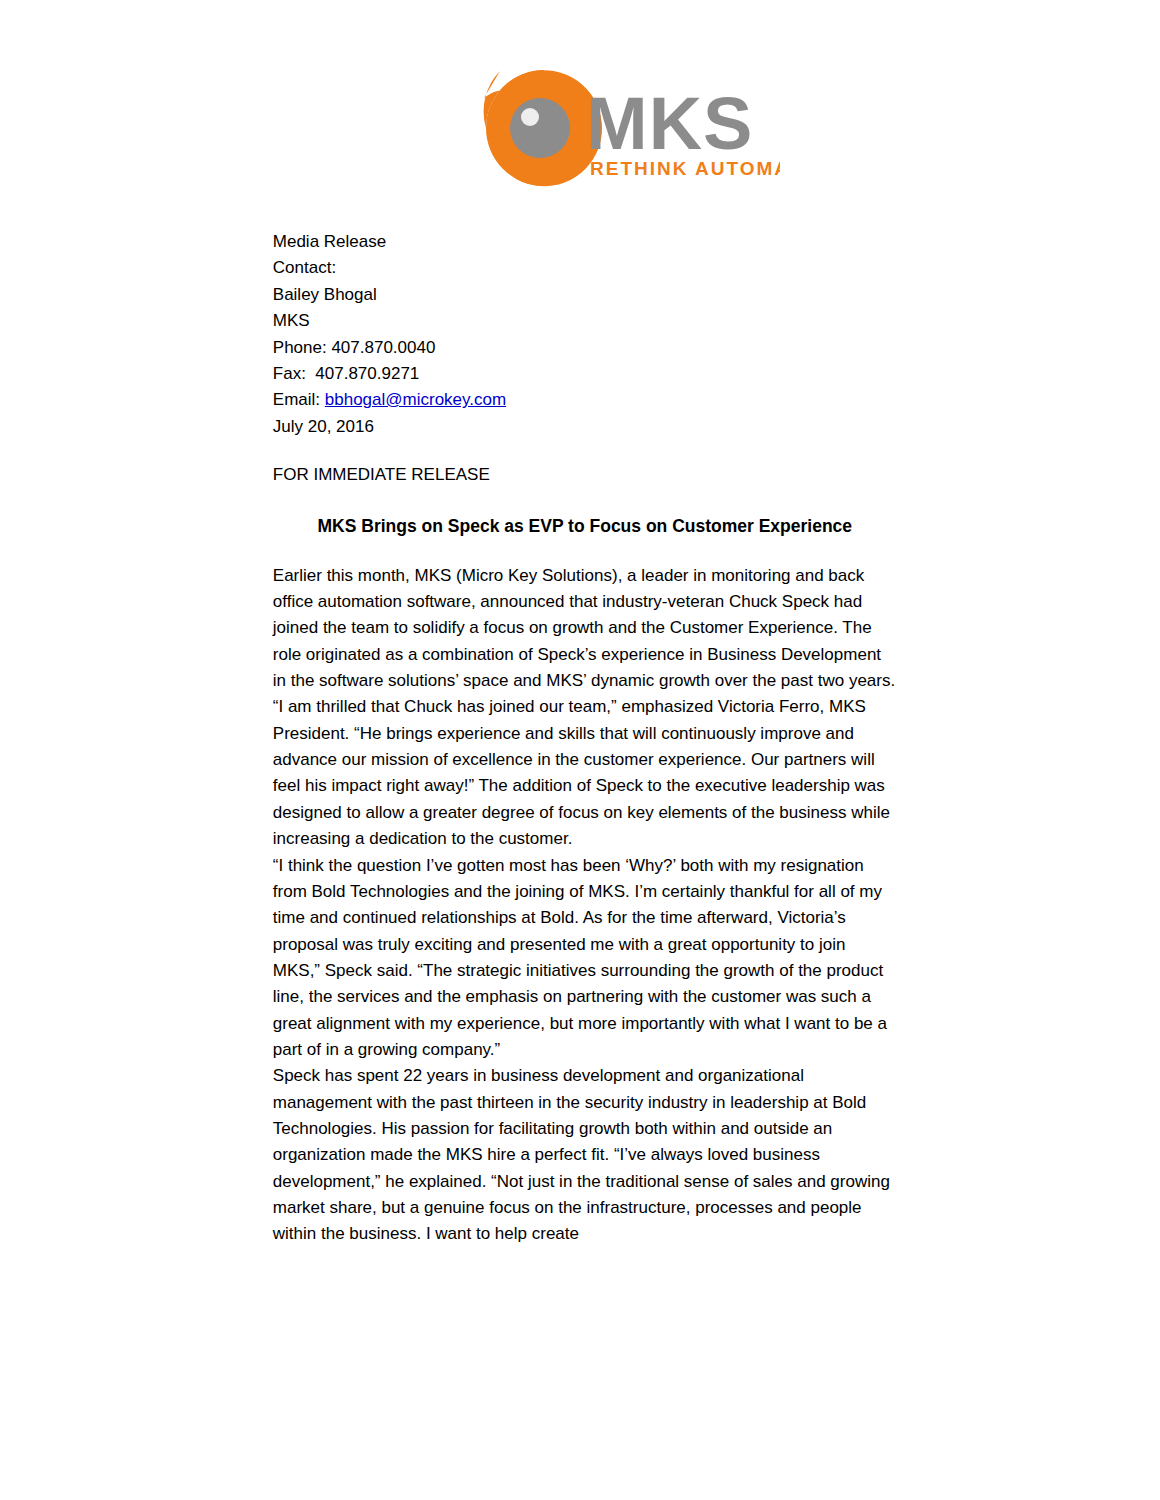MKS — Rethink Automation MKS RETHINK AUTOMATION
Media Release
Contact:
Bailey Bhogal
MKS
Phone: 407.870.0040
Fax: 407.870.9271
Email: bbhogal@microkey.com
July 20, 2016
FOR IMMEDIATE RELEASE
MKS Brings on Speck as EVP to Focus on Customer Experience
Earlier this month, MKS (Micro Key Solutions), a leader in monitoring and back office automation software, announced that industry-veteran Chuck Speck had joined the team to solidify a focus on growth and the Customer Experience. The role originated as a combination of Speck’s experience in Business Development in the software solutions’ space and MKS’ dynamic growth over the past two years.
“I am thrilled that Chuck has joined our team,” emphasized Victoria Ferro, MKS President. “He brings experience and skills that will continuously improve and advance our mission of excellence in the customer experience. Our partners will feel his impact right away!” The addition of Speck to the executive leadership was designed to allow a greater degree of focus on key elements of the business while increasing a dedication to the customer.
“I think the question I’ve gotten most has been ‘Why?’ both with my resignation from Bold Technologies and the joining of MKS. I’m certainly thankful for all of my time and continued relationships at Bold. As for the time afterward, Victoria’s proposal was truly exciting and presented me with a great opportunity to join MKS,” Speck said. “The strategic initiatives surrounding the growth of the product line, the services and the emphasis on partnering with the customer was such a great alignment with my experience, but more importantly with what I want to be a part of in a growing company.”
Speck has spent 22 years in business development and organizational management with the past thirteen in the security industry in leadership at Bold Technologies. His passion for facilitating growth both within and outside an organization made the MKS hire a perfect fit. “I’ve always loved business development,” he explained. “Not just in the traditional sense of sales and growing market share, but a genuine focus on the infrastructure, processes and people within the business. I want to help create